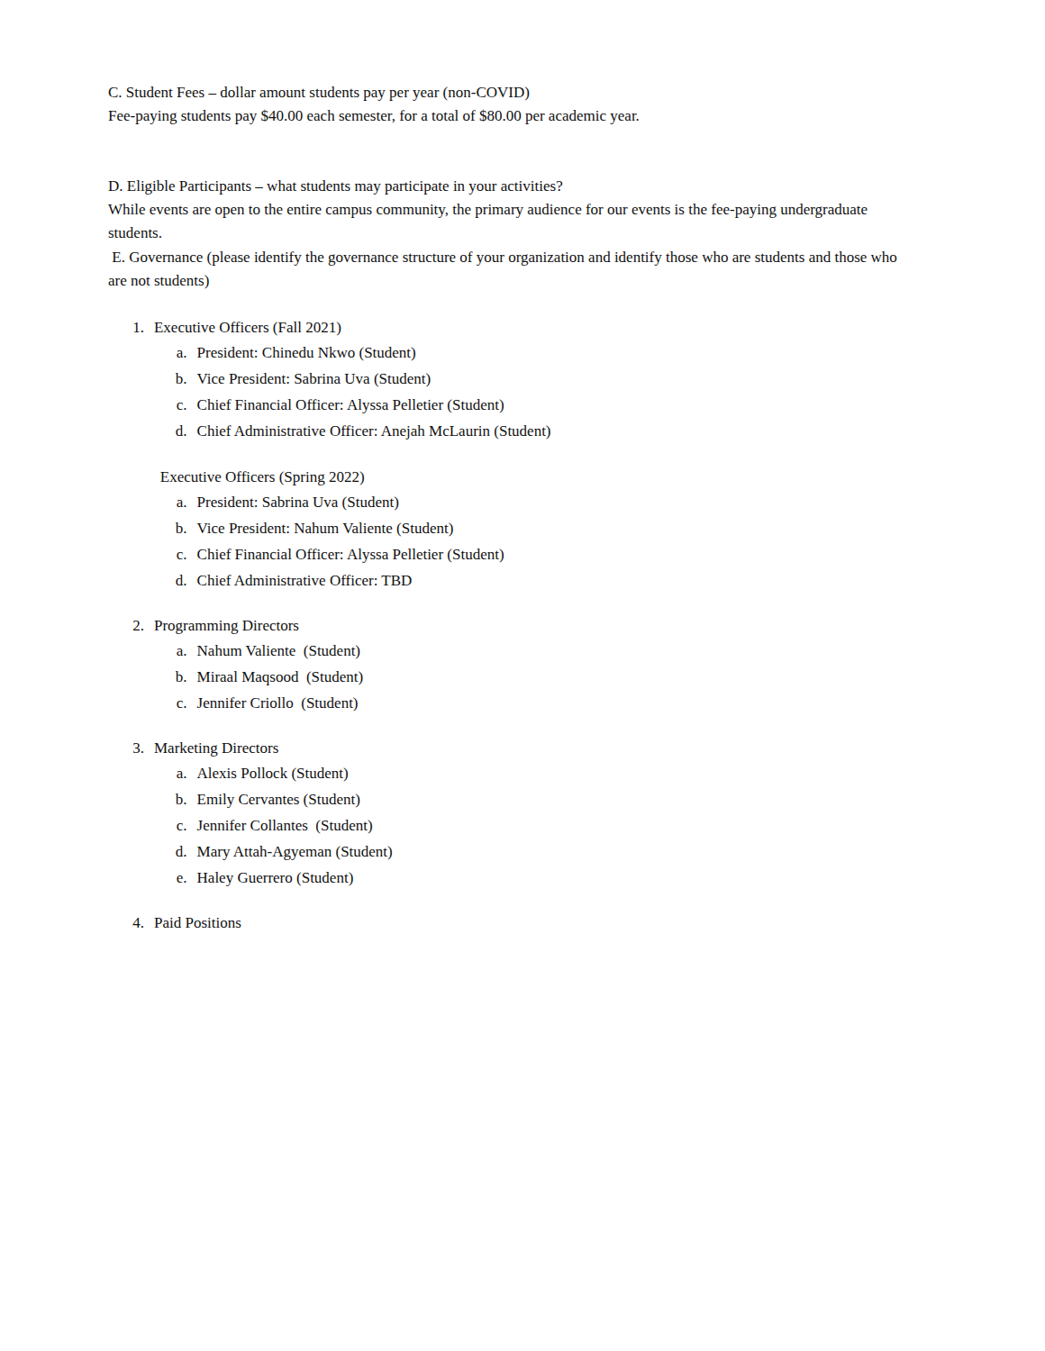C. Student Fees – dollar amount students pay per year (non-COVID)
Fee-paying students pay $40.00 each semester, for a total of $80.00 per academic year.
D. Eligible Participants – what students may participate in your activities?
While events are open to the entire campus community, the primary audience for our events is the fee-paying undergraduate students.
E. Governance (please identify the governance structure of your organization and identify those who are students and those who are not students)
Executive Officers (Fall 2021)
President: Chinedu Nkwo (Student)
Vice President: Sabrina Uva (Student)
Chief Financial Officer: Alyssa Pelletier (Student)
Chief Administrative Officer: Anejah McLaurin (Student)
Executive Officers (Spring 2022)
President: Sabrina Uva (Student)
Vice President: Nahum Valiente (Student)
Chief Financial Officer: Alyssa Pelletier (Student)
Chief Administrative Officer: TBD
Programming Directors
Nahum Valiente (Student)
Miraal Maqsood (Student)
Jennifer Criollo (Student)
Marketing Directors
Alexis Pollock (Student)
Emily Cervantes (Student)
Jennifer Collantes (Student)
Mary Attah-Agyeman (Student)
Haley Guerrero (Student)
Paid Positions